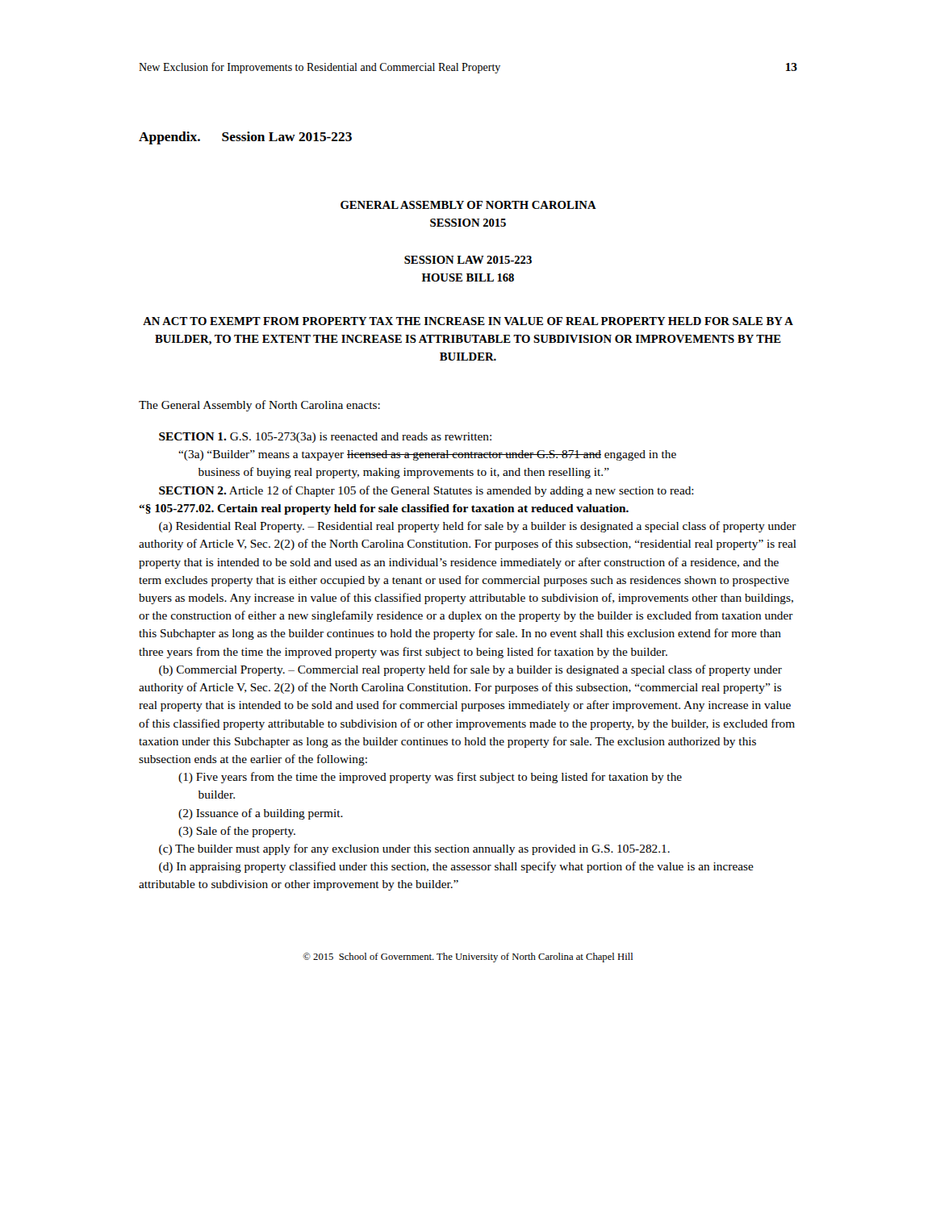New Exclusion for Improvements to Residential and Commercial Real Property 13
Appendix. Session Law 2015-223
GENERAL ASSEMBLY OF NORTH CAROLINA
SESSION 2015
SESSION LAW 2015-223
HOUSE BILL 168
An Act to Exempt from Property Tax the Increase in Value of Real Property Held for Sale by a Builder, to the Extent the Increase Is Attributable to Subdivision or Improvements by the Builder.
The General Assembly of North Carolina enacts:
SECTION 1. G.S. 105-273(3a) is reenacted and reads as rewritten:
“(3a) “Builder” means a taxpayer licensed as a general contractor under G.S. 871 and engaged in the
business of buying real property, making improvements to it, and then reselling it.”
SECTION 2. Article 12 of Chapter 105 of the General Statutes is amended by adding a new section to read:
“§ 105-277.02. Certain real property held for sale classified for taxation at reduced valuation.
(a) Residential Real Property. – Residential real property held for sale by a builder is designated a special class of property under authority of Article V, Sec. 2(2) of the North Carolina Constitution. For purposes of this subsection, “residential real property” is real property that is intended to be sold and used as an individual’s residence immediately or after construction of a residence, and the term excludes property that is either occupied by a tenant or used for commercial purposes such as residences shown to prospective buyers as models. Any increase in value of this classified property attributable to subdivision of, improvements other than buildings, or the construction of either a new singlefamily residence or a duplex on the property by the builder is excluded from taxation under this Subchapter as long as the builder continues to hold the property for sale. In no event shall this exclusion extend for more than three years from the time the improved property was first subject to being listed for taxation by the builder.
(b) Commercial Property. – Commercial real property held for sale by a builder is designated a special class of property under authority of Article V, Sec. 2(2) of the North Carolina Constitution. For purposes of this subsection, “commercial real property” is real property that is intended to be sold and used for commercial purposes immediately or after improvement. Any increase in value of this classified property attributable to subdivision of or other improvements made to the property, by the builder, is excluded from taxation under this Subchapter as long as the builder continues to hold the property for sale. The exclusion authorized by this subsection ends at the earlier of the following:
(1) Five years from the time the improved property was first subject to being listed for taxation by the
builder.
(2) Issuance of a building permit.
(3) Sale of the property.
(c) The builder must apply for any exclusion under this section annually as provided in G.S. 105-282.1.
(d) In appraising property classified under this section, the assessor shall specify what portion of the value is an increase attributable to subdivision or other improvement by the builder.”
© 2015 School of Government. The University of North Carolina at Chapel Hill